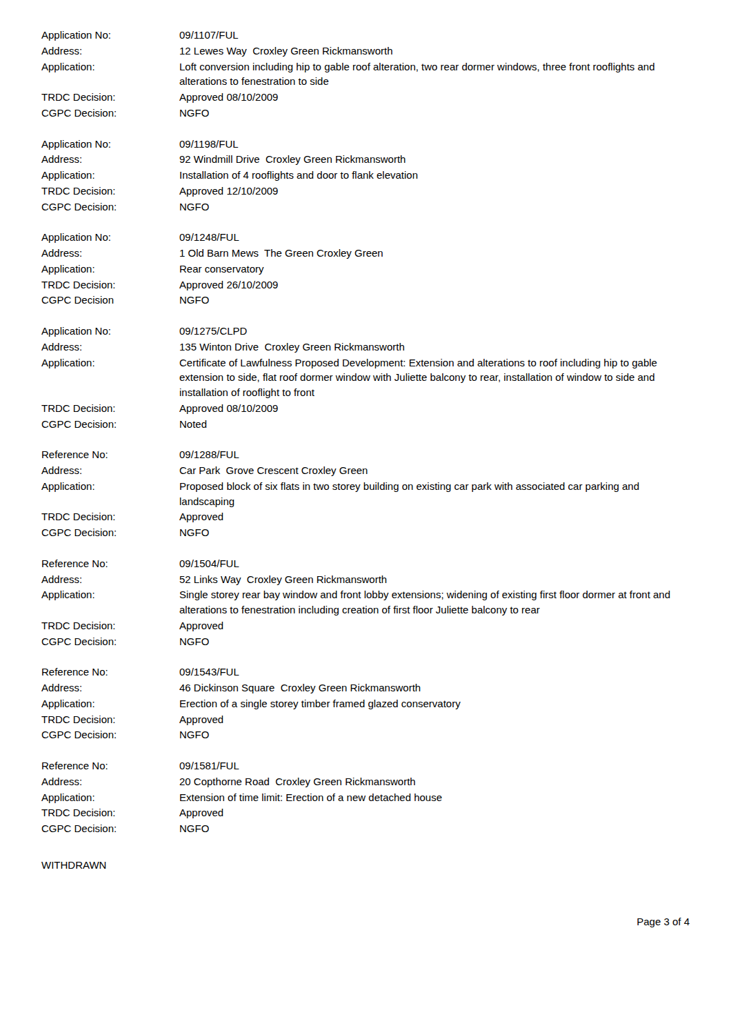| Application No: | 09/1107/FUL |
| Address: | 12 Lewes Way Croxley Green Rickmansworth |
| Application: | Loft conversion including hip to gable roof alteration, two rear dormer windows, three front rooflights and alterations to fenestration to side |
| TRDC Decision: | Approved 08/10/2009 |
| CGPC Decision: | NGFO |
| Application No: | 09/1198/FUL |
| Address: | 92 Windmill Drive Croxley Green Rickmansworth |
| Application: | Installation of 4 rooflights and door to flank elevation |
| TRDC Decision: | Approved 12/10/2009 |
| CGPC Decision: | NGFO |
| Application No: | 09/1248/FUL |
| Address: | 1 Old Barn Mews The Green Croxley Green |
| Application: | Rear conservatory |
| TRDC Decision: | Approved 26/10/2009 |
| CGPC Decision | NGFO |
| Application No: | 09/1275/CLPD |
| Address: | 135 Winton Drive Croxley Green Rickmansworth |
| Application: | Certificate of Lawfulness Proposed Development: Extension and alterations to roof including hip to gable extension to side, flat roof dormer window with Juliette balcony to rear, installation of window to side and installation of rooflight to front |
| TRDC Decision: | Approved 08/10/2009 |
| CGPC Decision: | Noted |
| Reference No: | 09/1288/FUL |
| Address: | Car Park Grove Crescent Croxley Green |
| Application: | Proposed block of six flats in two storey building on existing car park with associated car parking and landscaping |
| TRDC Decision: | Approved |
| CGPC Decision: | NGFO |
| Reference No: | 09/1504/FUL |
| Address: | 52 Links Way Croxley Green Rickmansworth |
| Application: | Single storey rear bay window and front lobby extensions; widening of existing first floor dormer at front and alterations to fenestration including creation of first floor Juliette balcony to rear |
| TRDC Decision: | Approved |
| CGPC Decision: | NGFO |
| Reference No: | 09/1543/FUL |
| Address: | 46 Dickinson Square Croxley Green Rickmansworth |
| Application: | Erection of a single storey timber framed glazed conservatory |
| TRDC Decision: | Approved |
| CGPC Decision: | NGFO |
| Reference No: | 09/1581/FUL |
| Address: | 20 Copthorne Road Croxley Green Rickmansworth |
| Application: | Extension of time limit: Erection of a new detached house |
| TRDC Decision: | Approved |
| CGPC Decision: | NGFO |
WITHDRAWN
Page 3 of 4